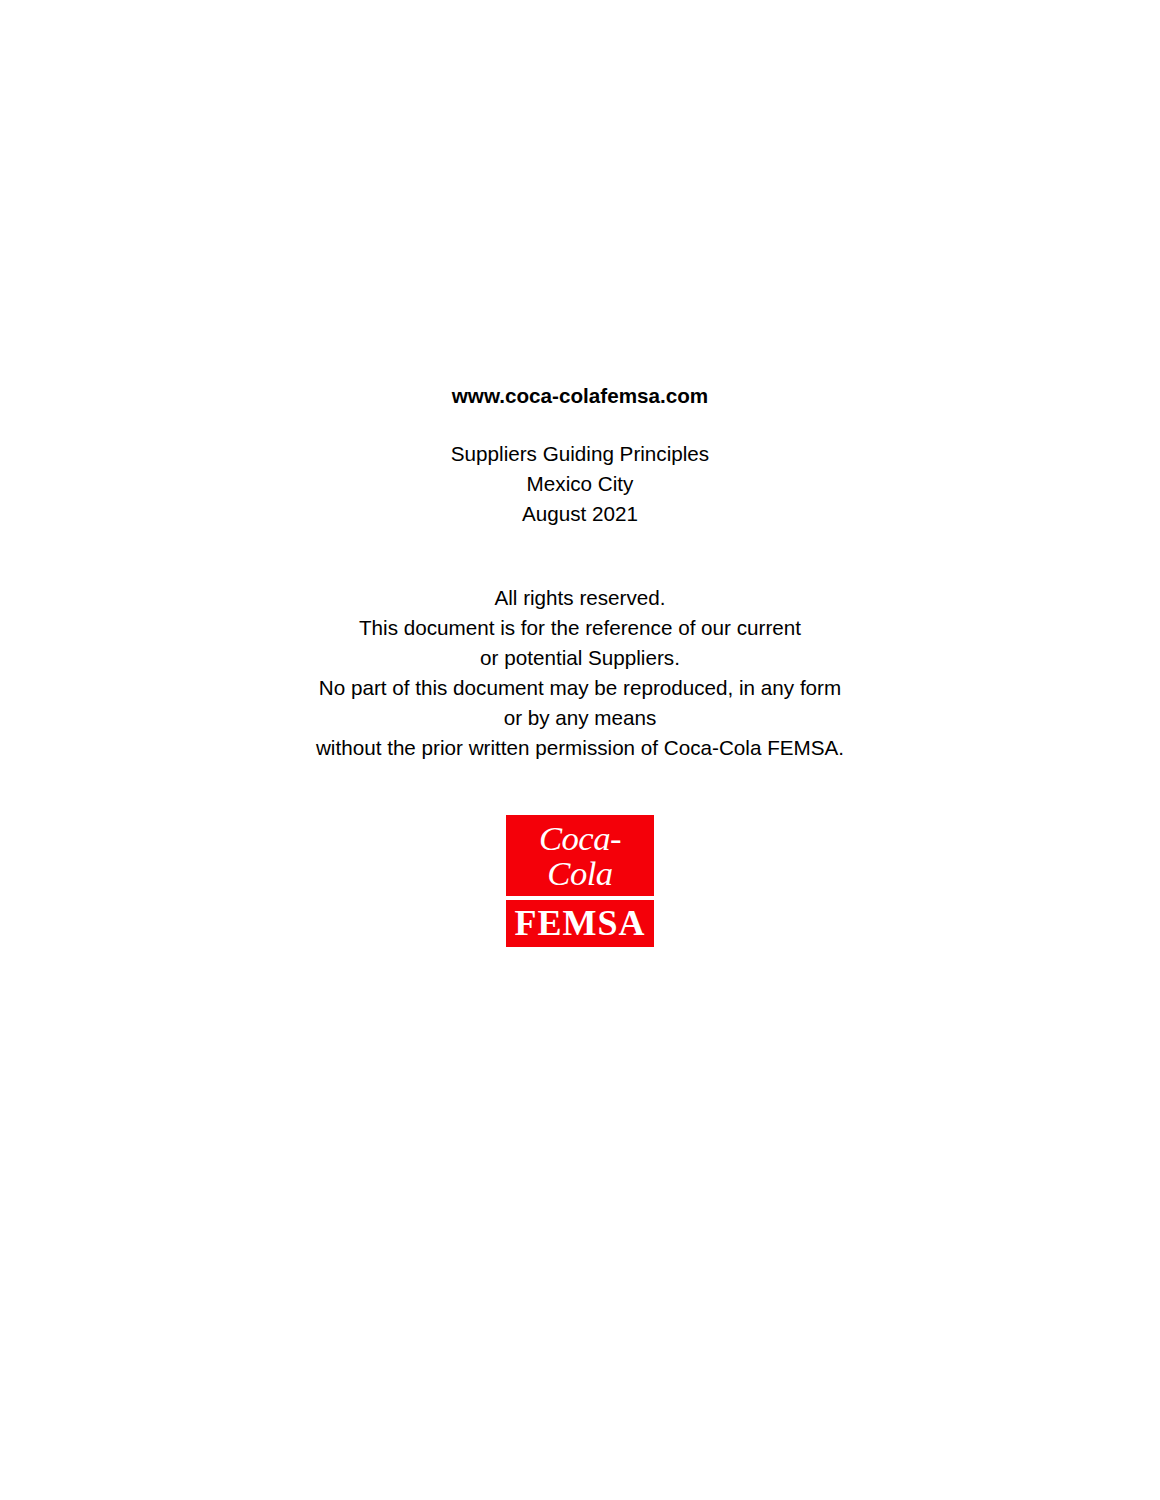www.coca-colafemsa.com
Suppliers Guiding Principles
Mexico City
August 2021
All rights reserved.
This document is for the reference of our current
or potential Suppliers.
No part of this document may be reproduced, in any form
or by any means
without the prior written permission of Coca-Cola FEMSA.
Coca-Cola
FEMSA